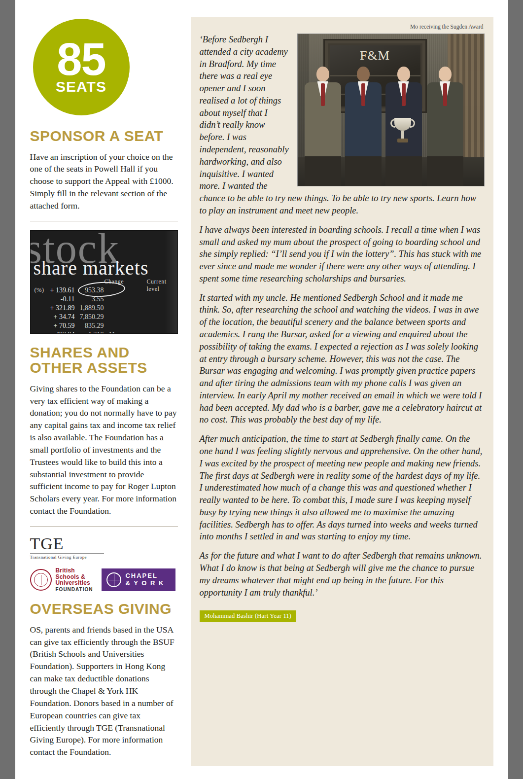85
SEATS
Sponsor a Seat
Have an inscription of your choice on the one of the seats in Powell Hall if you choose to support the Appeal with £1000. Simply fill in the relevant section of the attached form.
stock
share markets
Change
Current level
(%)
| + 139.61 | 953.38 | |
| -0.11 | 3.55 | |
| + 321.89 | 1,889.50 | |
| + 34.74 | 7,850.29 | |
| + 70.59 | 835.29 | |
| -497.94 | 1,218 | 11 |
| +214 | | |
Shares and other assets
Giving shares to the Foundation can be a very tax efficient way of making a donation; you do not normally have to pay any capital gains tax and income tax relief is also available. The Foundation has a small portfolio of investments and the Trustees would like to build this into a substantial investment to provide sufficient income to pay for Roger Lupton Scholars every year. For more information contact the Foundation.
TGE
Transnational Giving Europe
British
Schools &
Universities FOUNDATION
CHAPEL
& Y O R K
Overseas Giving
OS, parents and friends based in the USA can give tax efficiently through the BSUF (British Schools and Universities Foundation). Supporters in Hong Kong can make tax deductible donations through the Chapel & York HK Foundation. Donors based in a number of European countries can give tax efficiently through TGE (Transnational Giving Europe). For more information contact the Foundation.
Mo receiving the Sugden Award
F&M
‘Before Sedbergh I attended a city academy in Bradford. My time there was a real eye opener and I soon realised a lot of things about myself that I didn’t really know before. I was independent, reasonably hardworking, and also inquisitive. I wanted more. I wanted the chance to be able to try new things. To be able to try new sports. Learn how to play an instrument and meet new people.
I have always been interested in boarding schools. I recall a time when I was small and asked my mum about the prospect of going to boarding school and she simply replied: “I’ll send you if I win the lottery”. This has stuck with me ever since and made me wonder if there were any other ways of attending. I spent some time researching scholarships and bursaries.
It started with my uncle. He mentioned Sedbergh School and it made me think. So, after researching the school and watching the videos. I was in awe of the location, the beautiful scenery and the balance between sports and academics. I rang the Bursar, asked for a viewing and enquired about the possibility of taking the exams. I expected a rejection as I was solely looking at entry through a bursary scheme. However, this was not the case. The Bursar was engaging and welcoming. I was promptly given practice papers and after tiring the admissions team with my phone calls I was given an interview. In early April my mother received an email in which we were told I had been accepted. My dad who is a barber, gave me a celebratory haircut at no cost. This was probably the best day of my life.
After much anticipation, the time to start at Sedbergh finally came. On the one hand I was feeling slightly nervous and apprehensive. On the other hand, I was excited by the prospect of meeting new people and making new friends. The first days at Sedbergh were in reality some of the hardest days of my life. I underestimated how much of a change this was and questioned whether I really wanted to be here. To combat this, I made sure I was keeping myself busy by trying new things it also allowed me to maximise the amazing facilities. Sedbergh has to offer. As days turned into weeks and weeks turned into months I settled in and was starting to enjoy my time.
As for the future and what I want to do after Sedbergh that remains unknown. What I do know is that being at Sedbergh will give me the chance to pursue my dreams whatever that might end up being in the future. For this opportunity I am truly thankful.’
Mohammad Bashir (Hart Year 11)